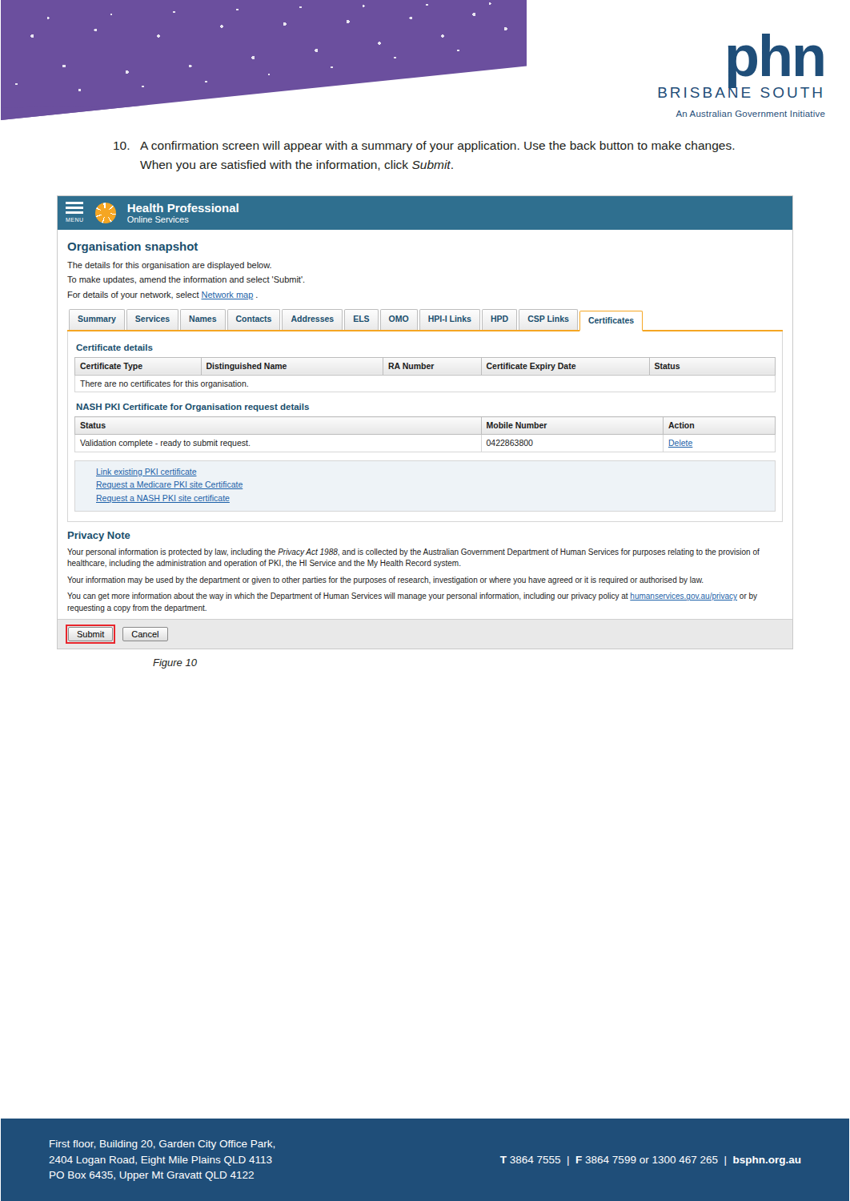phn
BRISBANE SOUTH
An Australian Government Initiative
10. A confirmation screen will appear with a summary of your application. Use the back button to make changes. When you are satisfied with the information, click Submit.
MENU
Health Professional
Online Services
Organisation snapshot
The details for this organisation are displayed below.
To make updates, amend the information and select 'Submit'.
For details of your network, select Network map .
Summary
Services
Names
Contacts
Addresses
ELS
OMO
HPI-I Links
HPD
CSP Links
Certificates
Certificate details
| Certificate Type | Distinguished Name | RA Number | Certificate Expiry Date | Status |
| --- | --- | --- | --- | --- |
| There are no certificates for this organisation. |
NASH PKI Certificate for Organisation request details
| Status | Mobile Number | Action |
| --- | --- | --- |
| Validation complete - ready to submit request. | 0422863800 | Delete |
Link existing PKI certificate Request a Medicare PKI site Certificate Request a NASH PKI site certificate
Privacy Note
Your personal information is protected by law, including the Privacy Act 1988, and is collected by the Australian Government Department of Human Services for purposes relating to the provision of healthcare, including the administration and operation of PKI, the HI Service and the My Health Record system.
Your information may be used by the department or given to other parties for the purposes of research, investigation or where you have agreed or it is required or authorised by law.
You can get more information about the way in which the Department of Human Services will manage your personal information, including our privacy policy at humanservices.gov.au/privacy or by requesting a copy from the department.
Submit Cancel
Figure 10
First floor, Building 20, Garden City Office Park,
2404 Logan Road, Eight Mile Plains QLD 4113
PO Box 6435, Upper Mt Gravatt QLD 4122
T 3864 7555 | F 3864 7599 or 1300 467 265 | bsphn.org.au